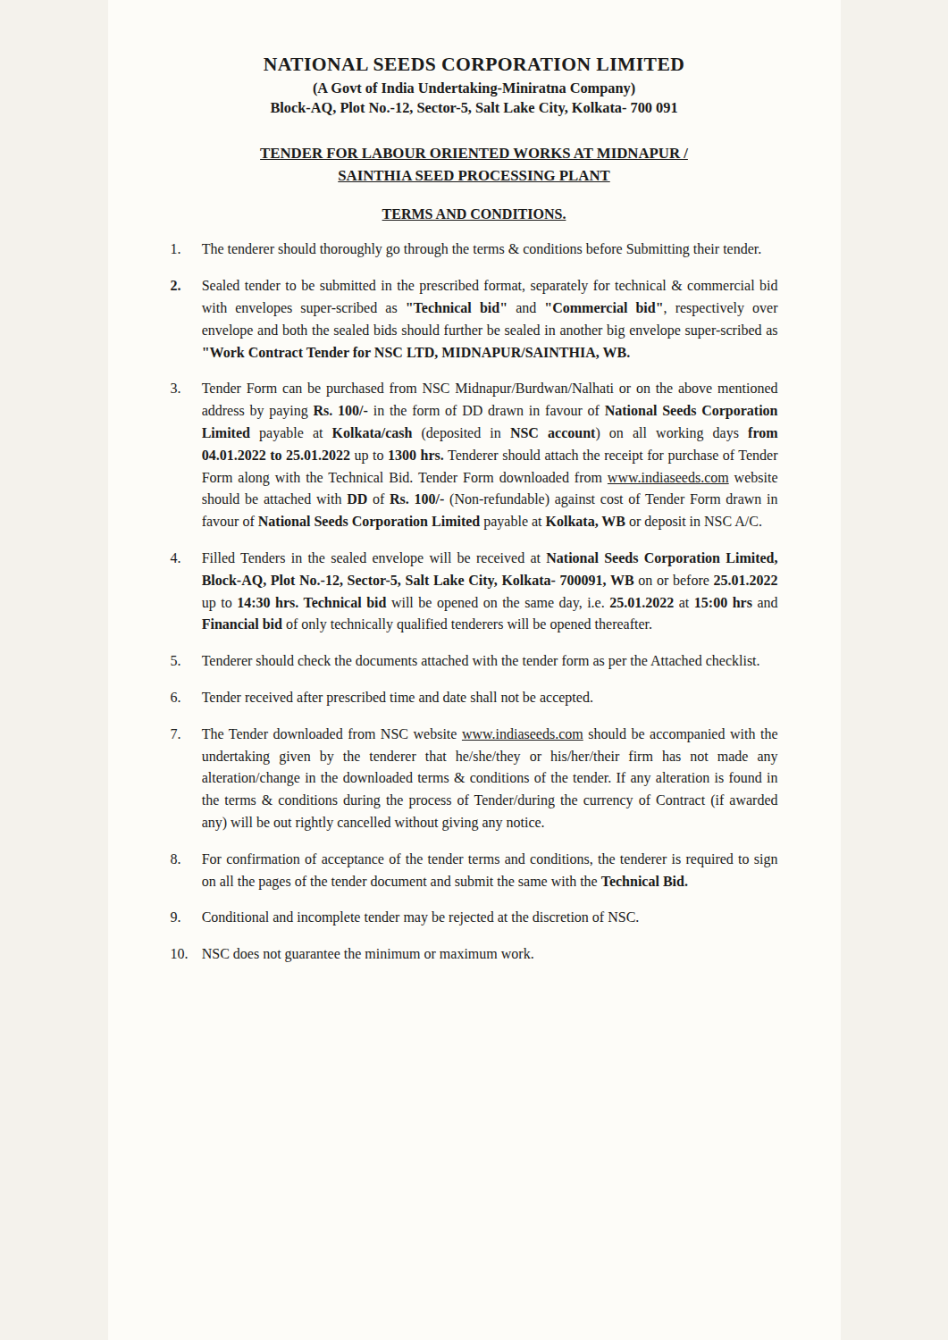NATIONAL SEEDS CORPORATION LIMITED
(A Govt of India Undertaking-Miniratna Company)
Block-AQ, Plot No.-12, Sector-5, Salt Lake City, Kolkata- 700 091
TENDER FOR LABOUR ORIENTED WORKS AT MIDNAPUR /
SAINTHIA SEED PROCESSING PLANT
TERMS AND CONDITIONS.
The tenderer should thoroughly go through the terms & conditions before Submitting their tender.
Sealed tender to be submitted in the prescribed format, separately for technical & commercial bid with envelopes super-scribed as "Technical bid" and "Commercial bid", respectively over envelope and both the sealed bids should further be sealed in another big envelope super-scribed as "Work Contract Tender for NSC LTD, MIDNAPUR/SAINTHIA, WB.
Tender Form can be purchased from NSC Midnapur/Burdwan/Nalhati or on the above mentioned address by paying Rs. 100/- in the form of DD drawn in favour of National Seeds Corporation Limited payable at Kolkata/cash (deposited in NSC account) on all working days from 04.01.2022 to 25.01.2022 up to 1300 hrs. Tenderer should attach the receipt for purchase of Tender Form along with the Technical Bid. Tender Form downloaded from www.indiaseeds.com website should be attached with DD of Rs. 100/- (Non-refundable) against cost of Tender Form drawn in favour of National Seeds Corporation Limited payable at Kolkata, WB or deposit in NSC A/C.
Filled Tenders in the sealed envelope will be received at National Seeds Corporation Limited, Block-AQ, Plot No.-12, Sector-5, Salt Lake City, Kolkata- 700091, WB on or before 25.01.2022 up to 14:30 hrs. Technical bid will be opened on the same day, i.e. 25.01.2022 at 15:00 hrs and Financial bid of only technically qualified tenderers will be opened thereafter.
Tenderer should check the documents attached with the tender form as per the Attached checklist.
Tender received after prescribed time and date shall not be accepted.
The Tender downloaded from NSC website www.indiaseeds.com should be accompanied with the undertaking given by the tenderer that he/she/they or his/her/their firm has not made any alteration/change in the downloaded terms & conditions of the tender. If any alteration is found in the terms & conditions during the process of Tender/during the currency of Contract (if awarded any) will be out rightly cancelled without giving any notice.
For confirmation of acceptance of the tender terms and conditions, the tenderer is required to sign on all the pages of the tender document and submit the same with the Technical Bid.
Conditional and incomplete tender may be rejected at the discretion of NSC.
NSC does not guarantee the minimum or maximum work.